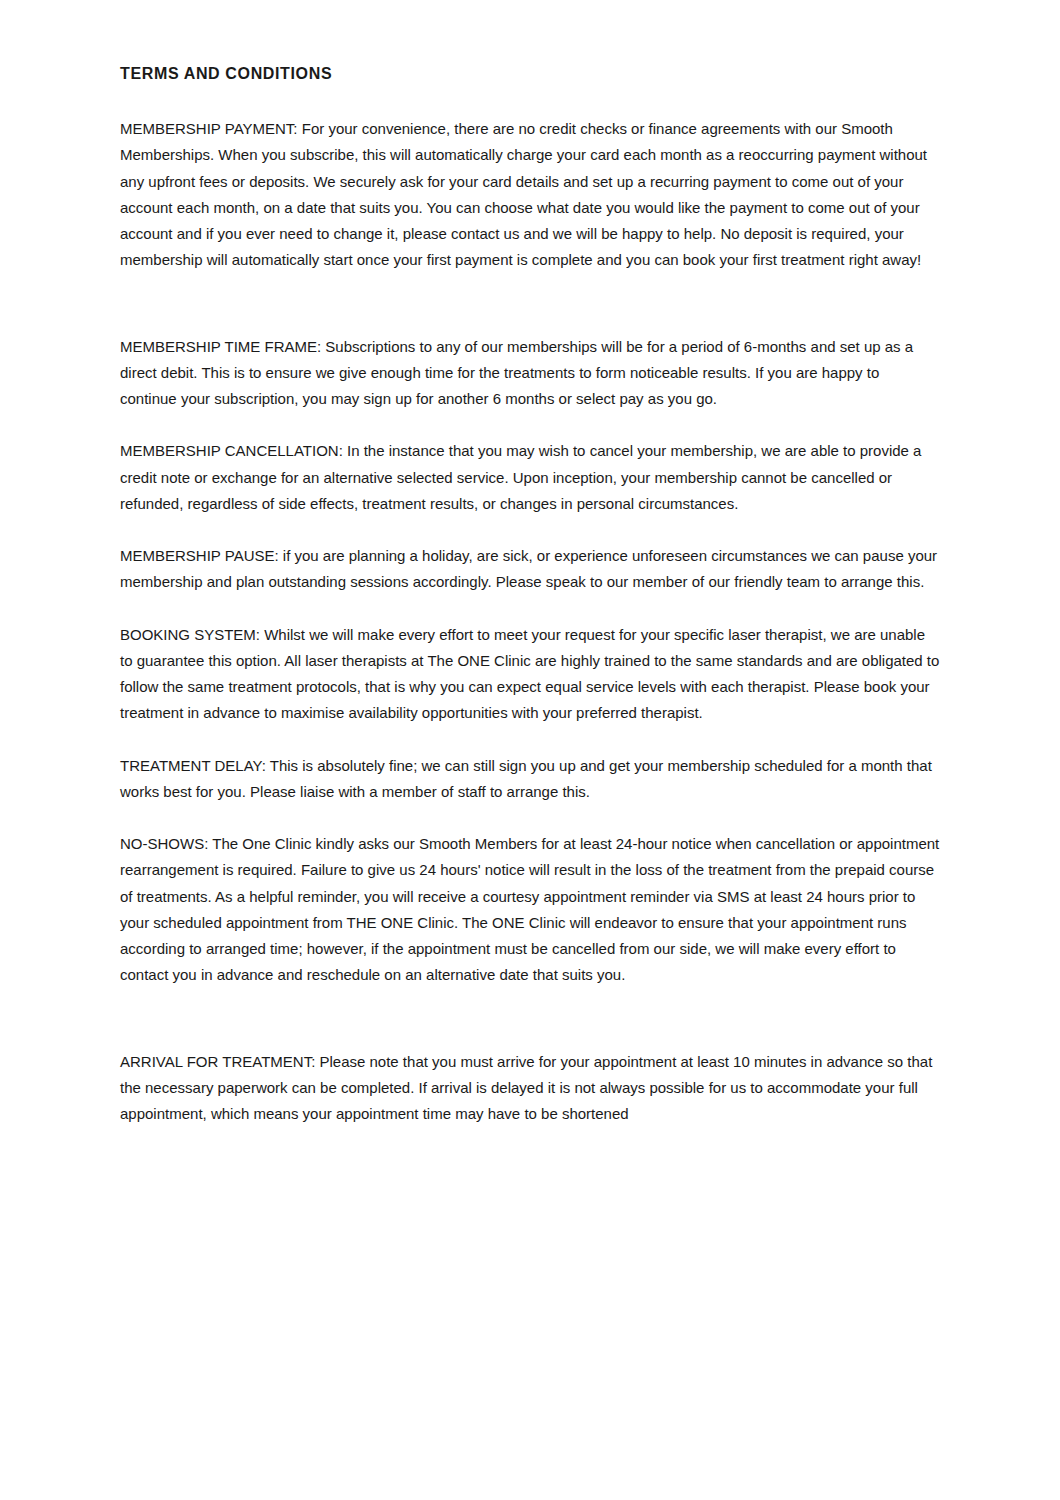Terms and Conditions
Membership payment: For your convenience, there are no credit checks or finance agreements with our Smooth Memberships. When you subscribe, this will automatically charge your card each month as a reoccurring payment without any upfront fees or deposits. We securely ask for your card details and set up a recurring payment to come out of your account each month, on a date that suits you. You can choose what date you would like the payment to come out of your account and if you ever need to change it, please contact us and we will be happy to help. No deposit is required, your membership will automatically start once your first payment is complete and you can book your first treatment right away!
Membership time frame: Subscriptions to any of our memberships will be for a period of 6-months and set up as a direct debit. This is to ensure we give enough time for the treatments to form noticeable results. If you are happy to continue your subscription, you may sign up for another 6 months or select pay as you go.
Membership cancellation: In the instance that you may wish to cancel your membership, we are able to provide a credit note or exchange for an alternative selected service. Upon inception, your membership cannot be cancelled or refunded, regardless of side effects, treatment results, or changes in personal circumstances.
Membership pause: if you are planning a holiday, are sick, or experience unforeseen circumstances we can pause your membership and plan outstanding sessions accordingly. Please speak to our member of our friendly team to arrange this.
Booking system: Whilst we will make every effort to meet your request for your specific laser therapist, we are unable to guarantee this option. All laser therapists at The ONE Clinic are highly trained to the same standards and are obligated to follow the same treatment protocols, that is why you can expect equal service levels with each therapist. Please book your treatment in advance to maximise availability opportunities with your preferred therapist.
Treatment delay: This is absolutely fine; we can still sign you up and get your membership scheduled for a month that works best for you. Please liaise with a member of staff to arrange this.
No-shows: The One Clinic kindly asks our Smooth Members for at least 24-hour notice when cancellation or appointment rearrangement is required. Failure to give us 24 hours' notice will result in the loss of the treatment from the prepaid course of treatments. As a helpful reminder, you will receive a courtesy appointment reminder via SMS at least 24 hours prior to your scheduled appointment from THE ONE Clinic. The ONE Clinic will endeavor to ensure that your appointment runs according to arranged time; however, if the appointment must be cancelled from our side, we will make every effort to contact you in advance and reschedule on an alternative date that suits you.
Arrival for treatment: Please note that you must arrive for your appointment at least 10 minutes in advance so that the necessary paperwork can be completed. If arrival is delayed it is not always possible for us to accommodate your full appointment, which means your appointment time may have to be shortened